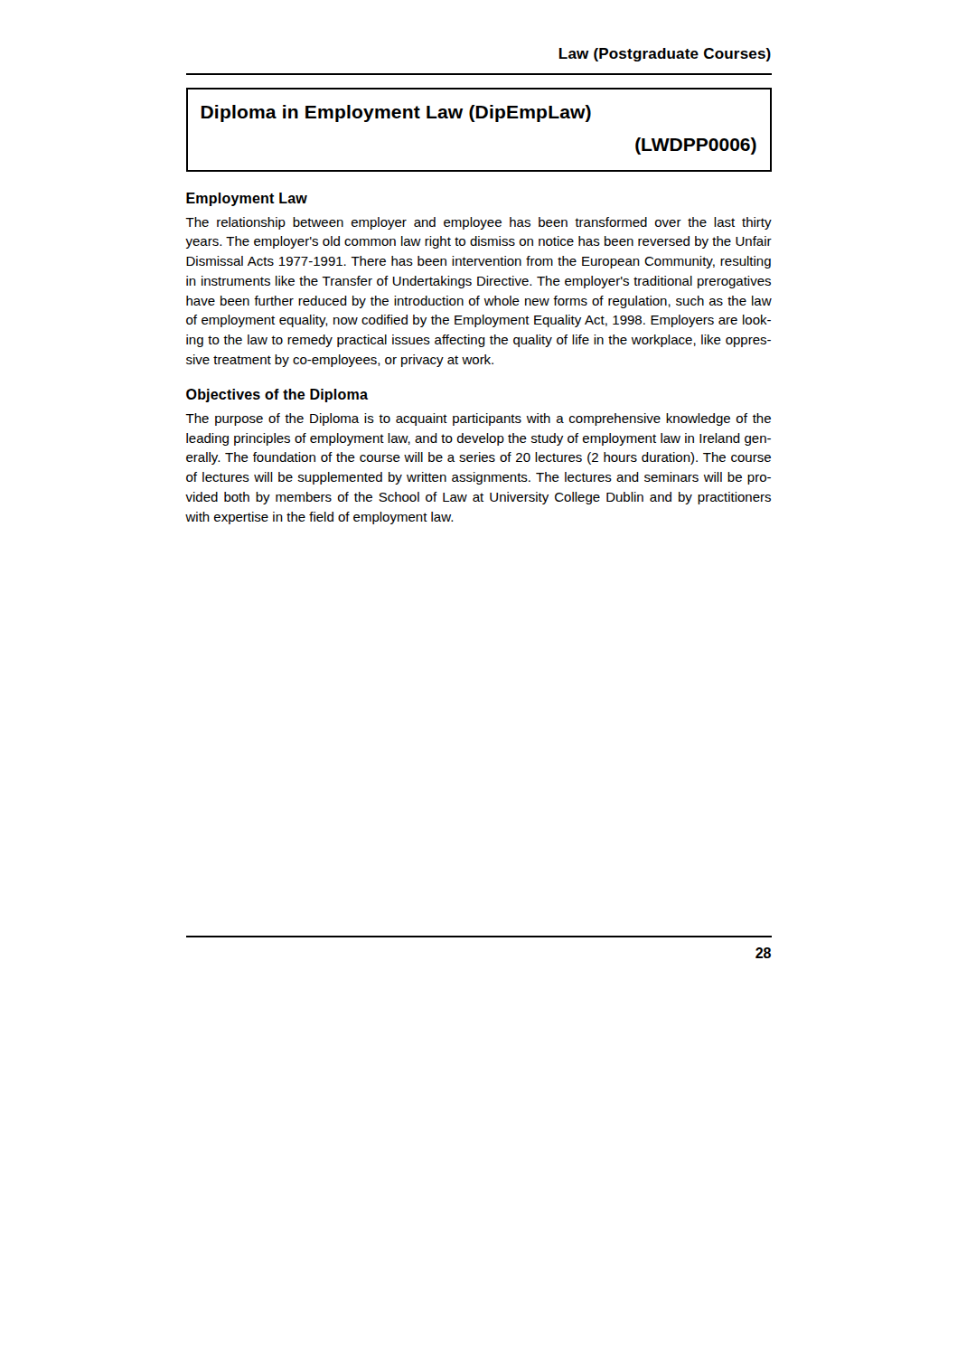Law (Postgraduate Courses)
Diploma in Employment Law (DipEmpLaw)
(LWDPP0006)
Employment Law
The relationship between employer and employee has been transformed over the last thirty years. The employer's old common law right to dismiss on notice has been reversed by the Unfair Dismissal Acts 1977-1991. There has been intervention from the European Community, resulting in instruments like the Transfer of Undertakings Directive. The employer's traditional prerogatives have been further reduced by the introduction of whole new forms of regulation, such as the law of employment equality, now codified by the Employment Equality Act, 1998. Employers are looking to the law to remedy practical issues affecting the quality of life in the workplace, like oppressive treatment by co-employees, or privacy at work.
Objectives of the Diploma
The purpose of the Diploma is to acquaint participants with a comprehensive knowledge of the leading principles of employment law, and to develop the study of employment law in Ireland generally. The foundation of the course will be a series of 20 lectures (2 hours duration). The course of lectures will be supplemented by written assignments. The lectures and seminars will be provided both by members of the School of Law at University College Dublin and by practitioners with expertise in the field of employment law.
28